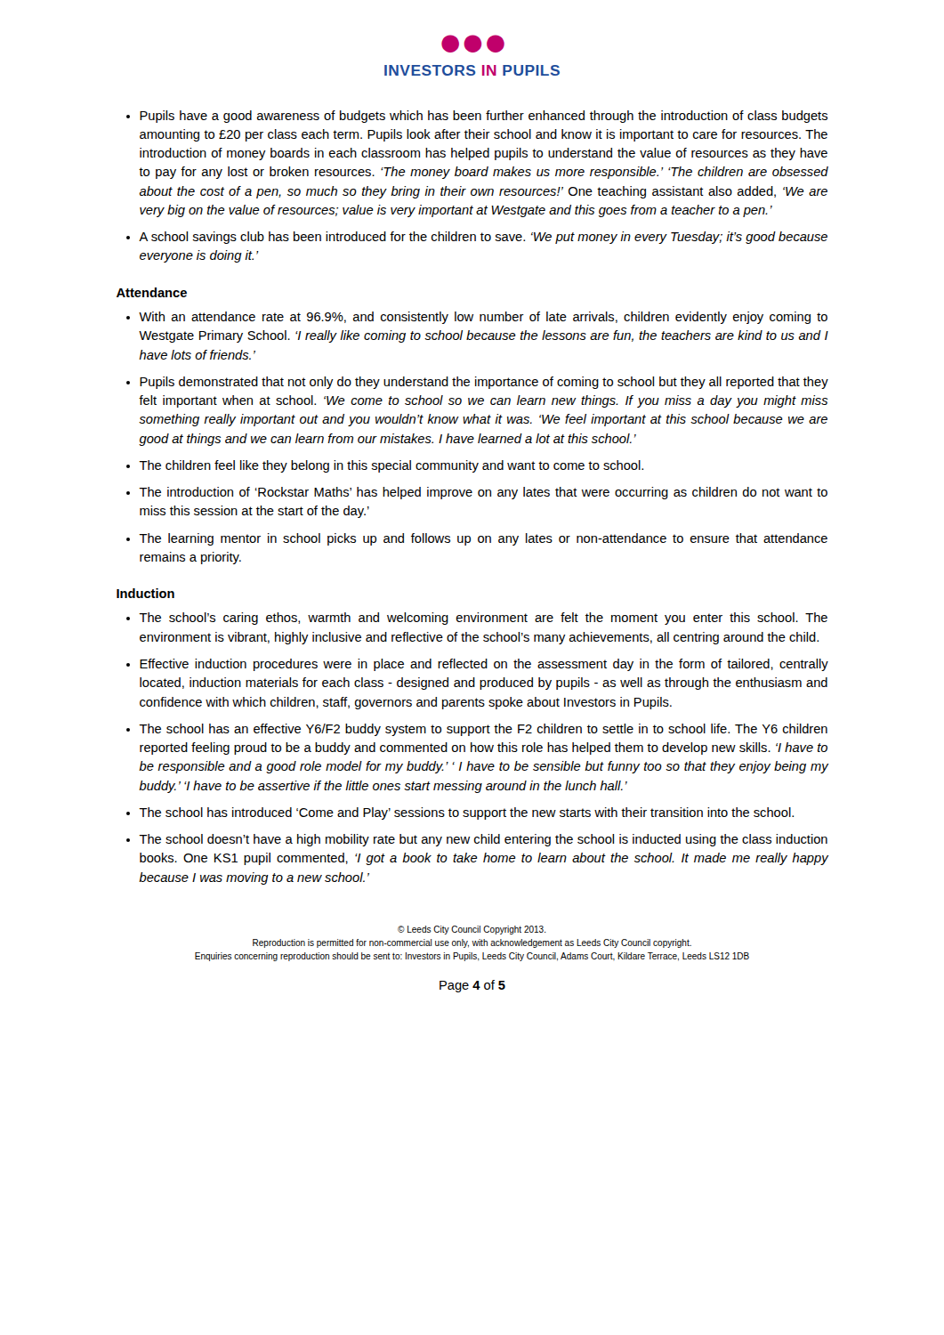●●●
INVESTORS IN PUPILS
Pupils have a good awareness of budgets which has been further enhanced through the introduction of class budgets amounting to £20 per class each term. Pupils look after their school and know it is important to care for resources. The introduction of money boards in each classroom has helped pupils to understand the value of resources as they have to pay for any lost or broken resources. ‘The money board makes us more responsible.’ ‘The children are obsessed about the cost of a pen, so much so they bring in their own resources!’ One teaching assistant also added, ‘We are very big on the value of resources; value is very important at Westgate and this goes from a teacher to a pen.’
A school savings club has been introduced for the children to save. ‘We put money in every Tuesday; it’s good because everyone is doing it.’
Attendance
With an attendance rate at 96.9%, and consistently low number of late arrivals, children evidently enjoy coming to Westgate Primary School. ‘I really like coming to school because the lessons are fun, the teachers are kind to us and I have lots of friends.’
Pupils demonstrated that not only do they understand the importance of coming to school but they all reported that they felt important when at school. ‘We come to school so we can learn new things. If you miss a day you might miss something really important out and you wouldn’t know what it was. ‘We feel important at this school because we are good at things and we can learn from our mistakes. I have learned a lot at this school.’
The children feel like they belong in this special community and want to come to school.
The introduction of ‘Rockstar Maths’ has helped improve on any lates that were occurring as children do not want to miss this session at the start of the day.’
The learning mentor in school picks up and follows up on any lates or non-attendance to ensure that attendance remains a priority.
Induction
The school’s caring ethos, warmth and welcoming environment are felt the moment you enter this school. The environment is vibrant, highly inclusive and reflective of the school’s many achievements, all centring around the child.
Effective induction procedures were in place and reflected on the assessment day in the form of tailored, centrally located, induction materials for each class - designed and produced by pupils - as well as through the enthusiasm and confidence with which children, staff, governors and parents spoke about Investors in Pupils.
The school has an effective Y6/F2 buddy system to support the F2 children to settle in to school life. The Y6 children reported feeling proud to be a buddy and commented on how this role has helped them to develop new skills. ‘I have to be responsible and a good role model for my buddy.’ ‘ I have to be sensible but funny too so that they enjoy being my buddy.’ ‘I have to be assertive if the little ones start messing around in the lunch hall.’
The school has introduced ‘Come and Play’ sessions to support the new starts with their transition into the school.
The school doesn’t have a high mobility rate but any new child entering the school is inducted using the class induction books. One KS1 pupil commented, ‘I got a book to take home to learn about the school. It made me really happy because I was moving to a new school.’
© Leeds City Council Copyright 2013.
Reproduction is permitted for non-commercial use only, with acknowledgement as Leeds City Council copyright.
Enquiries concerning reproduction should be sent to: Investors in Pupils, Leeds City Council, Adams Court, Kildare Terrace, Leeds LS12 1DB
Page 4 of 5